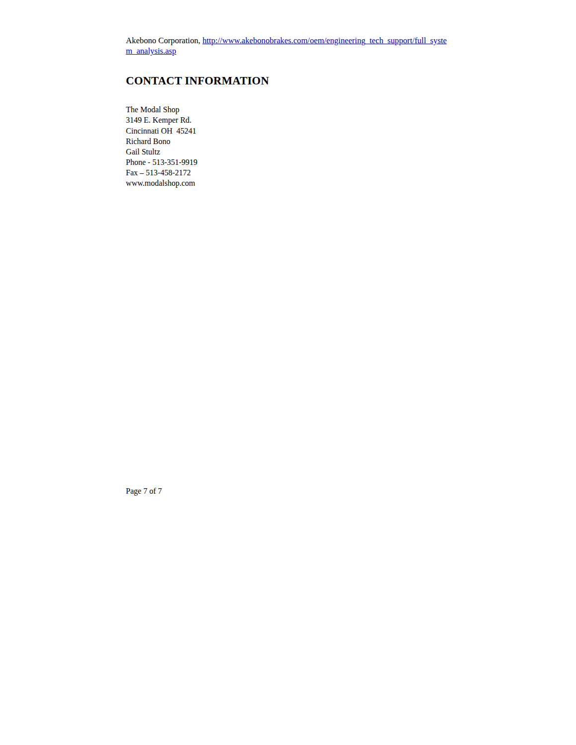Akebono Corporation, http://www.akebonobrakes.com/oem/engineering_tech_support/full_system_analysis.asp
CONTACT INFORMATION
The Modal Shop
3149 E. Kemper Rd.
Cincinnati OH 45241
Richard Bono
Gail Stultz
Phone - 513-351-9919
Fax – 513-458-2172
www.modalshop.com
Page 7 of 7